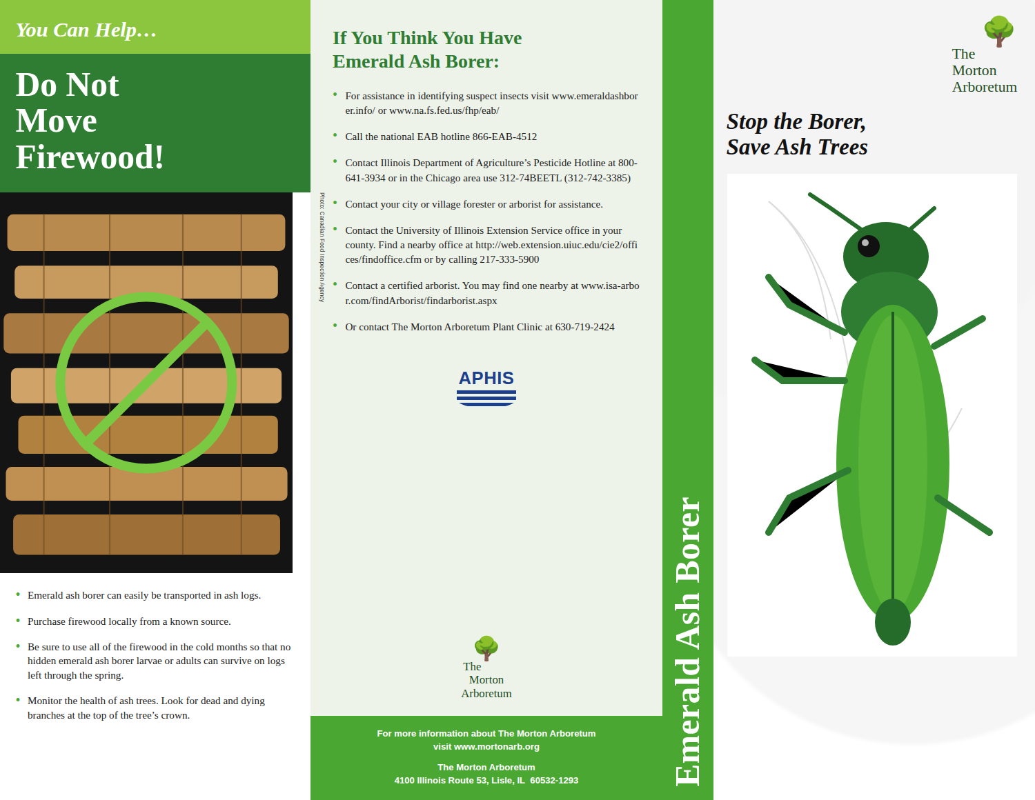You Can Help…
Do Not
Move
Firewood!
Photo: Canadian Food Inspection Agency
Emerald ash borer can easily be transported in ash logs.
Purchase firewood locally from a known source.
Be sure to use all of the firewood in the cold months so that no hidden emerald ash borer larvae or adults can survive on logs left through the spring.
Monitor the health of ash trees. Look for dead and dying branches at the top of the tree’s crown.
If You Think You Have
Emerald Ash Borer:
For assistance in identifying suspect insects visit www.emeraldashborer.info/ or www.na.fs.fed.us/fhp/eab/
Call the national EAB hotline 866-EAB-4512
Contact Illinois Department of Agriculture’s Pesticide Hotline at 800-641-3934 or in the Chicago area use 312-74BEETL (312-742-3385)
Contact your city or village forester or arborist for assistance.
Contact the University of Illinois Extension Service office in your county. Find a nearby office at http://web.extension.uiuc.edu/cie2/offices/findoffice.cfm or by calling 217-333-5900
Contact a certified arborist. You may find one nearby at www.isa-arbor.com/findArborist/findarborist.aspx
Or contact The Morton Arboretum Plant Clinic at 630-719-2424
APHIS
🌳
The Morton Arboretum
For more information about The Morton Arboretum
visit www.mortonarb.org
The Morton Arboretum
4100 Illinois Route 53, Lisle, IL 60532-1293
Emerald Ash Borer
🌳
The
Morton
Arboretum
Stop the Borer,
Save Ash Trees